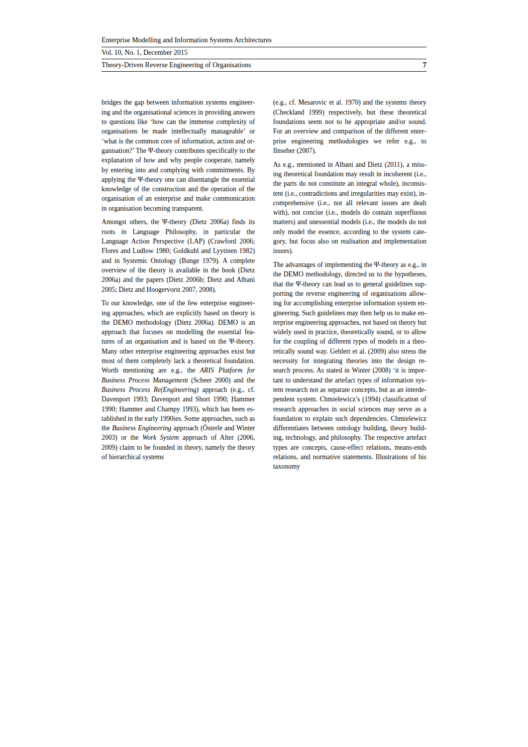Enterprise Modelling and Information Systems Architectures
Vol. 10, No. 1, December 2015
Theory-Driven Reverse Engineering of Organisations 7
bridges the gap between information systems engineering and the organisational sciences in providing answers to questions like ‘how can the immense complexity of organisations be made intellectually manageable’ or ‘what is the common core of information, action and organisation?’ The Ψ-theory contributes specifically to the explanation of how and why people cooperate, namely by entering into and complying with commitments. By applying the Ψ-theory one can disentangle the essential knowledge of the construction and the operation of the organisation of an enterprise and make communication in organisation becoming transparent.
Amongst others, the Ψ-theory (Dietz 2006a) finds its roots in Language Philosophy, in particular the Language Action Perspective (LAP) (Crawford 2006; Flores and Ludlow 1980; Goldkuhl and Lyytinen 1982) and in Systemic Ontology (Bunge 1979). A complete overview of the theory is available in the book (Dietz 2006a) and the papers (Dietz 2006b; Dietz and Albani 2005; Dietz and Hoogervorst 2007, 2008).
To our knowledge, one of the few enterprise engineering approaches, which are explicitly based on theory is the DEMO methodology (Dietz 2006a). DEMO is an approach that focuses on modelling the essential features of an organisation and is based on the Ψ-theory. Many other enterprise engineering approaches exist but most of them completely lack a theoretical foundation. Worth mentioning are e.g., the ARIS Platform for Business Process Management (Scheer 2000) and the Business Process Re(Engineering) approach (e.g., cf. Davenport 1993; Davenport and Short 1990; Hammer 1990; Hammer and Champy 1993), which has been established in the early 1990ies. Some approaches, such as the Business Engineering approach (Österle and Winter 2003) or the Work System approach of Alter (2006, 2009) claim to be founded in theory, namely the theory of hierarchical systems
(e.g., cf. Mesarovic et al. 1970) and the systems theory (Checkland 1999) respectively, but these theoretical foundations seem not to be appropriate and/or sound. For an overview and comparison of the different enterprise engineering methodologies we refer e.g., to Ilnseher (2007).
As e.g., mentioned in Albani and Dietz (2011), a missing theoretical foundation may result in incoherent (i.e., the parts do not constitute an integral whole), inconsistent (i.e., contradictions and irregularities may exist), incomprehensive (i.e., not all relevant issues are dealt with), not concise (i.e., models do contain superfluous matters) and unessential models (i.e., the models do not only model the essence, according to the system category, but focus also on realisation and implementation issues).
The advantages of implementing the Ψ-theory as e.g., in the DEMO methodology, directed us to the hypotheses, that the Ψ-theory can lead us to general guidelines supporting the reverse engineering of organisations allowing for accomplishing enterprise information system engineering. Such guidelines may then help us to make enterprise engineering approaches, not based on theory but widely used in practice, theoretically sound, or to allow for the coupling of different types of models in a theoretically sound way. Gehlert et al. (2009) also stress the necessity for integrating theories into the design research process. As stated in Winter (2008) ‘it is important to understand the artefact types of information system research not as separate concepts, but as an interdependent system. Chmielewicz’s (1994) classification of research approaches in social sciences may serve as a foundation to explain such dependencies. Chmielewicz differentiates between ontology building, theory building, technology, and philosophy. The respective artefact types are concepts, cause-effect relations, means-ends relations, and normative statements. Illustrations of his taxonomy